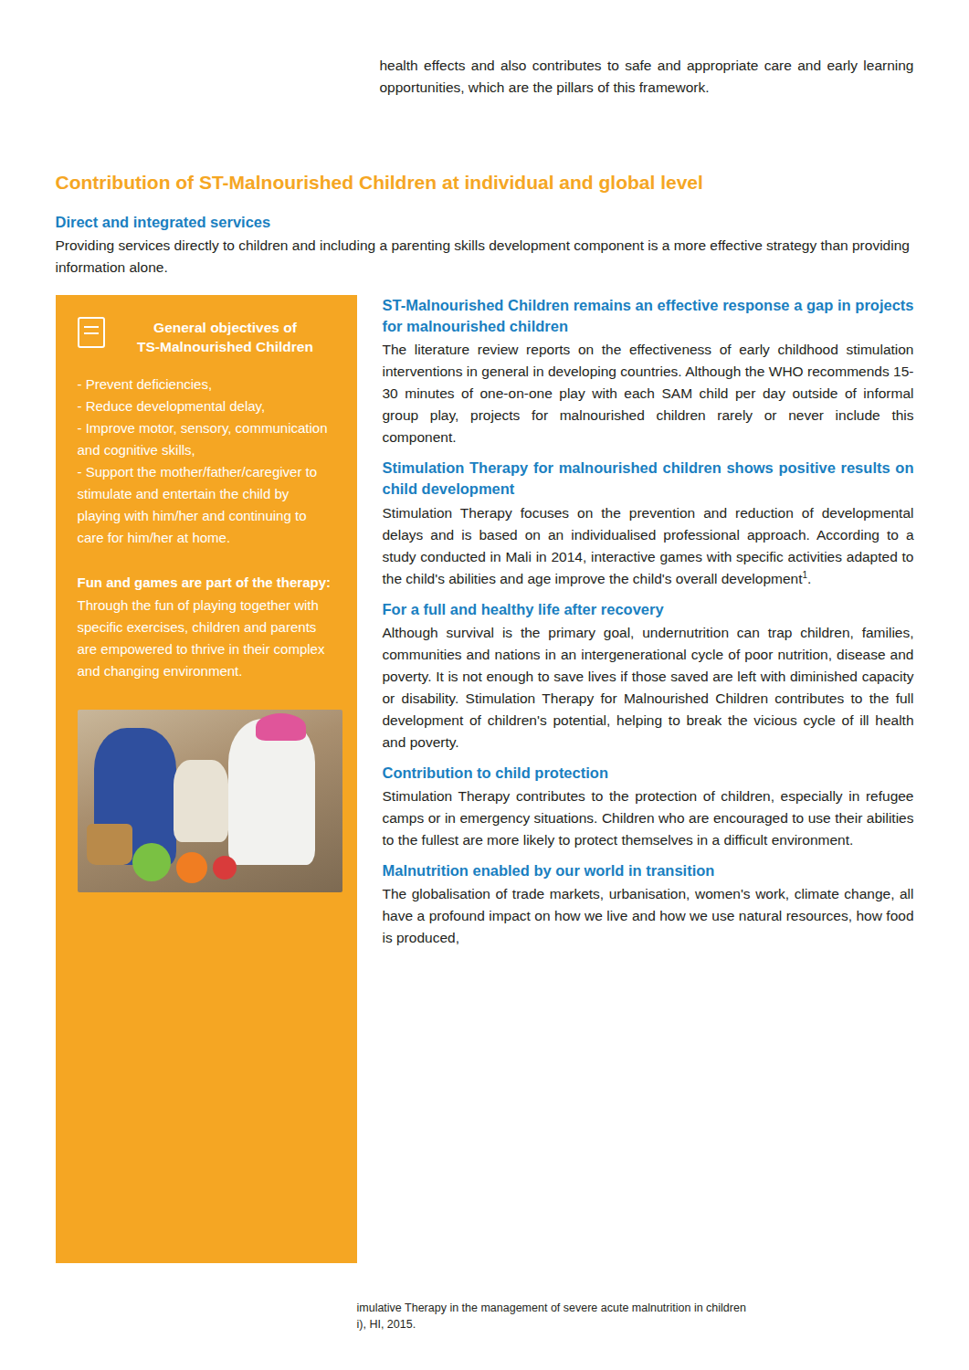health effects and also contributes to safe and appropriate care and early learning opportunities, which are the pillars of this framework.
Contribution of ST-Malnourished Children at individual and global level
Direct and integrated services
Providing services directly to children and including a parenting skills development component is a more effective strategy than providing information alone.
General objectives of
TS-Malnourished Children
- Prevent deficiencies,
- Reduce developmental delay,
- Improve motor, sensory, communication and cognitive skills,
- Support the mother/father/caregiver to stimulate and entertain the child by playing with him/her and continuing to care for him/her at home.
Fun and games are part of the therapy:
Through the fun of playing together with specific exercises, children and parents are empowered to thrive in their complex and changing environment.
ST-Malnourished Children remains an effective response a gap in projects for malnourished children
The literature review reports on the effectiveness of early childhood stimulation interventions in general in developing countries. Although the WHO recommends 15-30 minutes of one-on-one play with each SAM child per day outside of informal group play, projects for malnourished children rarely or never include this component.
Stimulation Therapy for malnourished children shows positive results on child development
Stimulation Therapy focuses on the prevention and reduction of developmental delays and is based on an individualised professional approach. According to a study conducted in Mali in 2014, interactive games with specific activities adapted to the child's abilities and age improve the child's overall development1.
For a full and healthy life after recovery
Although survival is the primary goal, undernutrition can trap children, families, communities and nations in an intergenerational cycle of poor nutrition, disease and poverty. It is not enough to save lives if those saved are left with diminished capacity or disability. Stimulation Therapy for Malnourished Children contributes to the full development of children's potential, helping to break the vicious cycle of ill health and poverty.
Contribution to child protection
Stimulation Therapy contributes to the protection of children, especially in refugee camps or in emergency situations. Children who are encouraged to use their abilities to the fullest are more likely to protect themselves in a difficult environment.
Malnutrition enabled by our world in transition
The globalisation of trade markets, urbanisation, women's work, climate change, all have a profound impact on how we live and how we use natural resources, how food is produced,
imulative Therapy in the management of severe acute malnutrition in children i), HI, 2015.